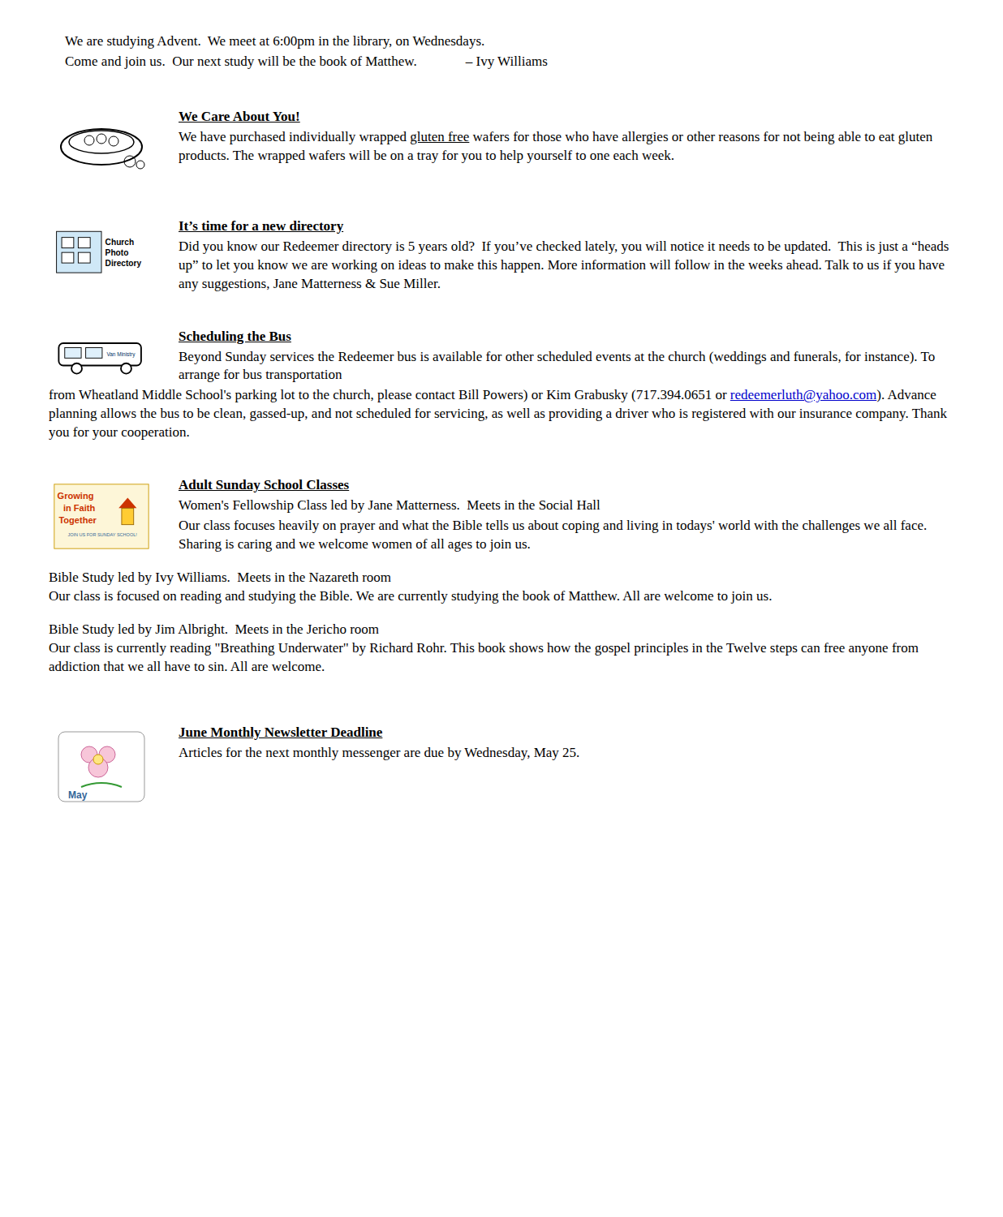We are studying Advent. We meet at 6:00pm in the library, on Wednesdays.
Come and join us. Our next study will be the book of Matthew.– Ivy Williams
We Care About You!
We have purchased individually wrapped gluten free wafers for those who have allergies or other reasons for not being able to eat gluten products. The wrapped wafers will be on a tray for you to help yourself to one each week.
It’s time for a new directory
Did you know our Redeemer directory is 5 years old? If you’ve checked lately, you will notice it needs to be updated. This is just a “heads up” to let you know we are working on ideas to make this happen. More information will follow in the weeks ahead. Talk to us if you have any suggestions, Jane Matterness & Sue Miller.
Scheduling the Bus
Beyond Sunday services the Redeemer bus is available for other scheduled events at the church (weddings and funerals, for instance). To arrange for bus transportation
from Wheatland Middle School's parking lot to the church, please contact Bill Powers) or Kim Grabusky (717.394.0651 or redeemerluth@yahoo.com). Advance planning allows the bus to be clean, gassed-up, and not scheduled for servicing, as well as providing a driver who is registered with our insurance company. Thank you for your cooperation.
Adult Sunday School Classes
Women's Fellowship Class led by Jane Matterness. Meets in the Social Hall
Our class focuses heavily on prayer and what the Bible tells us about coping and living in todays' world with the challenges we all face. Sharing is caring and we welcome women of all ages to join us.
Bible Study led by Ivy Williams. Meets in the Nazareth room
Our class is focused on reading and studying the Bible. We are currently studying the book of Matthew. All are welcome to join us.
Bible Study led by Jim Albright. Meets in the Jericho room
Our class is currently reading "Breathing Underwater" by Richard Rohr. This book shows how the gospel principles in the Twelve steps can free anyone from addiction that we all have to sin. All are welcome.
June Monthly Newsletter Deadline
Articles for the next monthly messenger are due by Wednesday, May 25.